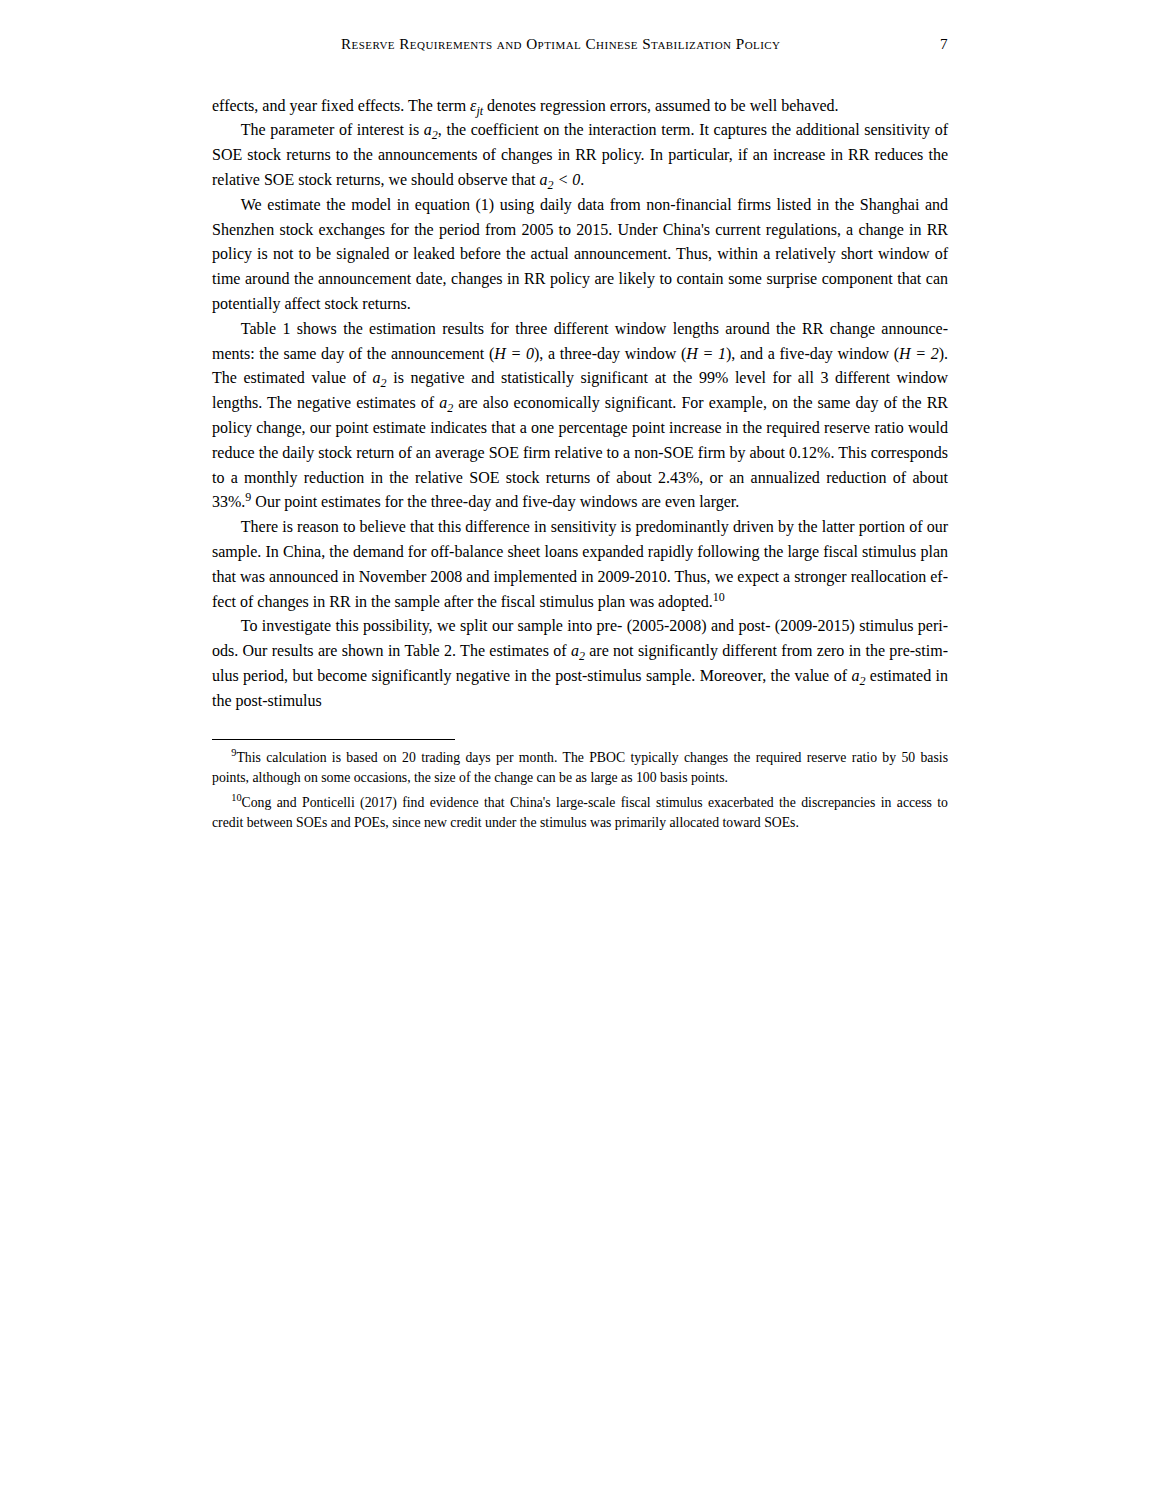Reserve Requirements and Optimal Chinese Stabilization Policy 7
effects, and year fixed effects. The term εjt denotes regression errors, assumed to be well behaved.
The parameter of interest is a2, the coefficient on the interaction term. It captures the additional sensitivity of SOE stock returns to the announcements of changes in RR policy. In particular, if an increase in RR reduces the relative SOE stock returns, we should observe that a2 < 0.
We estimate the model in equation (1) using daily data from non-financial firms listed in the Shanghai and Shenzhen stock exchanges for the period from 2005 to 2015. Under China's current regulations, a change in RR policy is not to be signaled or leaked before the actual announcement. Thus, within a relatively short window of time around the announcement date, changes in RR policy are likely to contain some surprise component that can potentially affect stock returns.
Table 1 shows the estimation results for three different window lengths around the RR change announcements: the same day of the announcement (H = 0), a three-day window (H = 1), and a five-day window (H = 2). The estimated value of a2 is negative and statistically significant at the 99% level for all 3 different window lengths. The negative estimates of a2 are also economically significant. For example, on the same day of the RR policy change, our point estimate indicates that a one percentage point increase in the required reserve ratio would reduce the daily stock return of an average SOE firm relative to a non-SOE firm by about 0.12%. This corresponds to a monthly reduction in the relative SOE stock returns of about 2.43%, or an annualized reduction of about 33%.9 Our point estimates for the three-day and five-day windows are even larger.
There is reason to believe that this difference in sensitivity is predominantly driven by the latter portion of our sample. In China, the demand for off-balance sheet loans expanded rapidly following the large fiscal stimulus plan that was announced in November 2008 and implemented in 2009-2010. Thus, we expect a stronger reallocation effect of changes in RR in the sample after the fiscal stimulus plan was adopted.10
To investigate this possibility, we split our sample into pre- (2005-2008) and post- (2009-2015) stimulus periods. Our results are shown in Table 2. The estimates of a2 are not significantly different from zero in the pre-stimulus period, but become significantly negative in the post-stimulus sample. Moreover, the value of a2 estimated in the post-stimulus
9This calculation is based on 20 trading days per month. The PBOC typically changes the required reserve ratio by 50 basis points, although on some occasions, the size of the change can be as large as 100 basis points.
10Cong and Ponticelli (2017) find evidence that China's large-scale fiscal stimulus exacerbated the discrepancies in access to credit between SOEs and POEs, since new credit under the stimulus was primarily allocated toward SOEs.